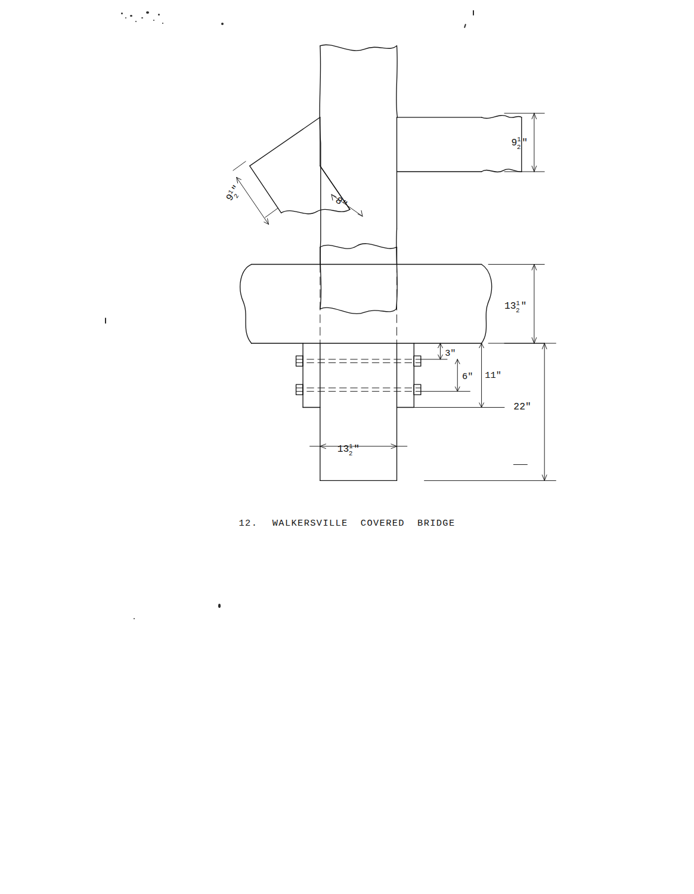912″ 8″ 912″ 1312″ 3″ 6″ 11″ 22″ 1312″
12. WALKERSVILLE COVERED BRIDGE